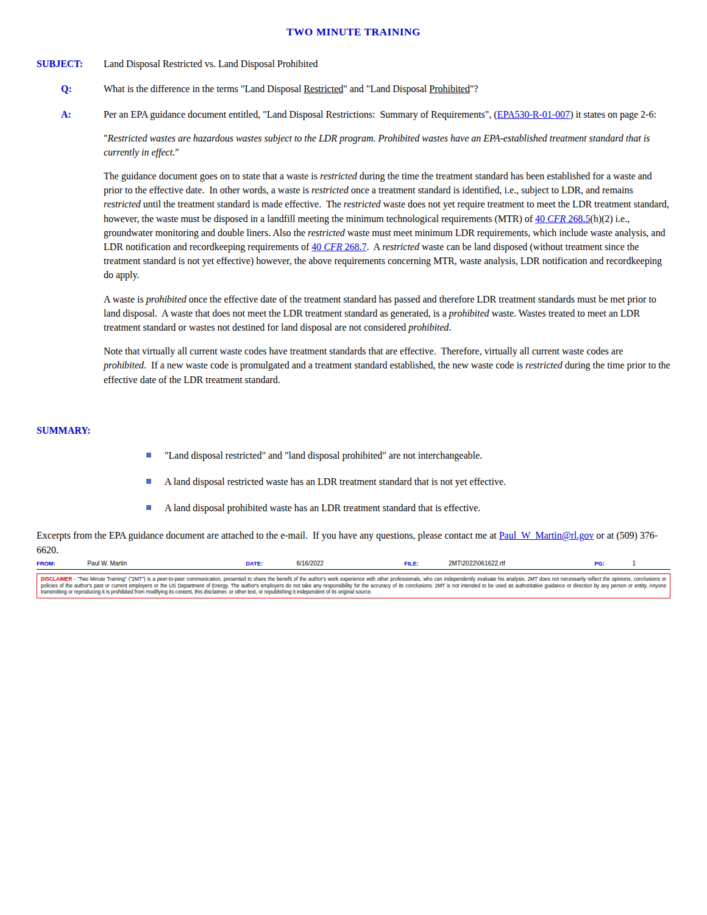TWO MINUTE TRAINING
| SUBJECT: | Land Disposal Restricted vs. Land Disposal Prohibited |
| Q: | What is the difference in the terms "Land Disposal Restricted " and "Land Disposal Prohibited "? |
| A: | Per an EPA guidance document entitled, "Land Disposal Restrictions: Summary of Requirements", ( EPA530-R-01-007 ) it states on page 2-6: " Restricted wastes are hazardous wastes subject to the LDR program. Prohibited wastes have an EPA-established treatment standard that is currently in effect. " The guidance document goes on to state that a waste is restricted during the time the treatment standard has been established for a waste and prior to the effective date. In other words, a waste is restricted once a treatment standard is identified, i.e., subject to LDR, and remains restricted until the treatment standard is made effective. The restricted waste does not yet require treatment to meet the LDR treatment standard, however, the waste must be disposed in a landfill meeting the minimum technological requirements (MTR) of 40 CFR 268.5 (h)(2) i.e., groundwater monitoring and double liners. Also the restricted waste must meet minimum LDR requirements, which include waste analysis, and LDR notification and recordkeeping requirements of 40 CFR 268.7 . A restricted waste can be land disposed (without treatment since the treatment standard is not yet effective) however, the above requirements concerning MTR, waste analysis, LDR notification and recordkeeping do apply. A waste is prohibited once the effective date of the treatment standard has passed and therefore LDR treatment standards must be met prior to land disposal. A waste that does not meet the LDR treatment standard as generated, is a prohibited waste. Wastes treated to meet an LDR treatment standard or wastes not destined for land disposal are not considered prohibited . Note that virtually all current waste codes have treatment standards that are effective. Therefore, virtually all current waste codes are prohibited . If a new waste code is promulgated and a treatment standard established, the new waste code is restricted during the time prior to the effective date of the LDR treatment standard. |
SUMMARY:
"Land disposal restricted" and "land disposal prohibited" are not interchangeable.
A land disposal restricted waste has an LDR treatment standard that is not yet effective.
A land disposal prohibited waste has an LDR treatment standard that is effective.
Excerpts from the EPA guidance document are attached to the e-mail. If you have any questions, please contact me at Paul_W_Martin@rl.gov or at (509) 376-6620.
| FROM: | Paul W. Martin | DATE: | 6/16/2022 | FILE: | 2MT\2022\061622.rtf | PG: | 1 |
DISCLAIMER - "Two Minute Training" ("2MT") is a peer-to-peer communication, presented to share the benefit of the author's work experience with other professionals, who can independently evaluate his analysis. 2MT does not necessarily reflect the opinions, conclusions or policies of the author's past or current employers or the US Department of Energy. The author's employers do not take any responsibility for the accuracy of its conclusions. 2MT is not intended to be used as authoritative guidance or direction by any person or entity. Anyone transmitting or reproducing it is prohibited from modifying its content, this disclaimer, or other text, or republishing it independent of its original source.